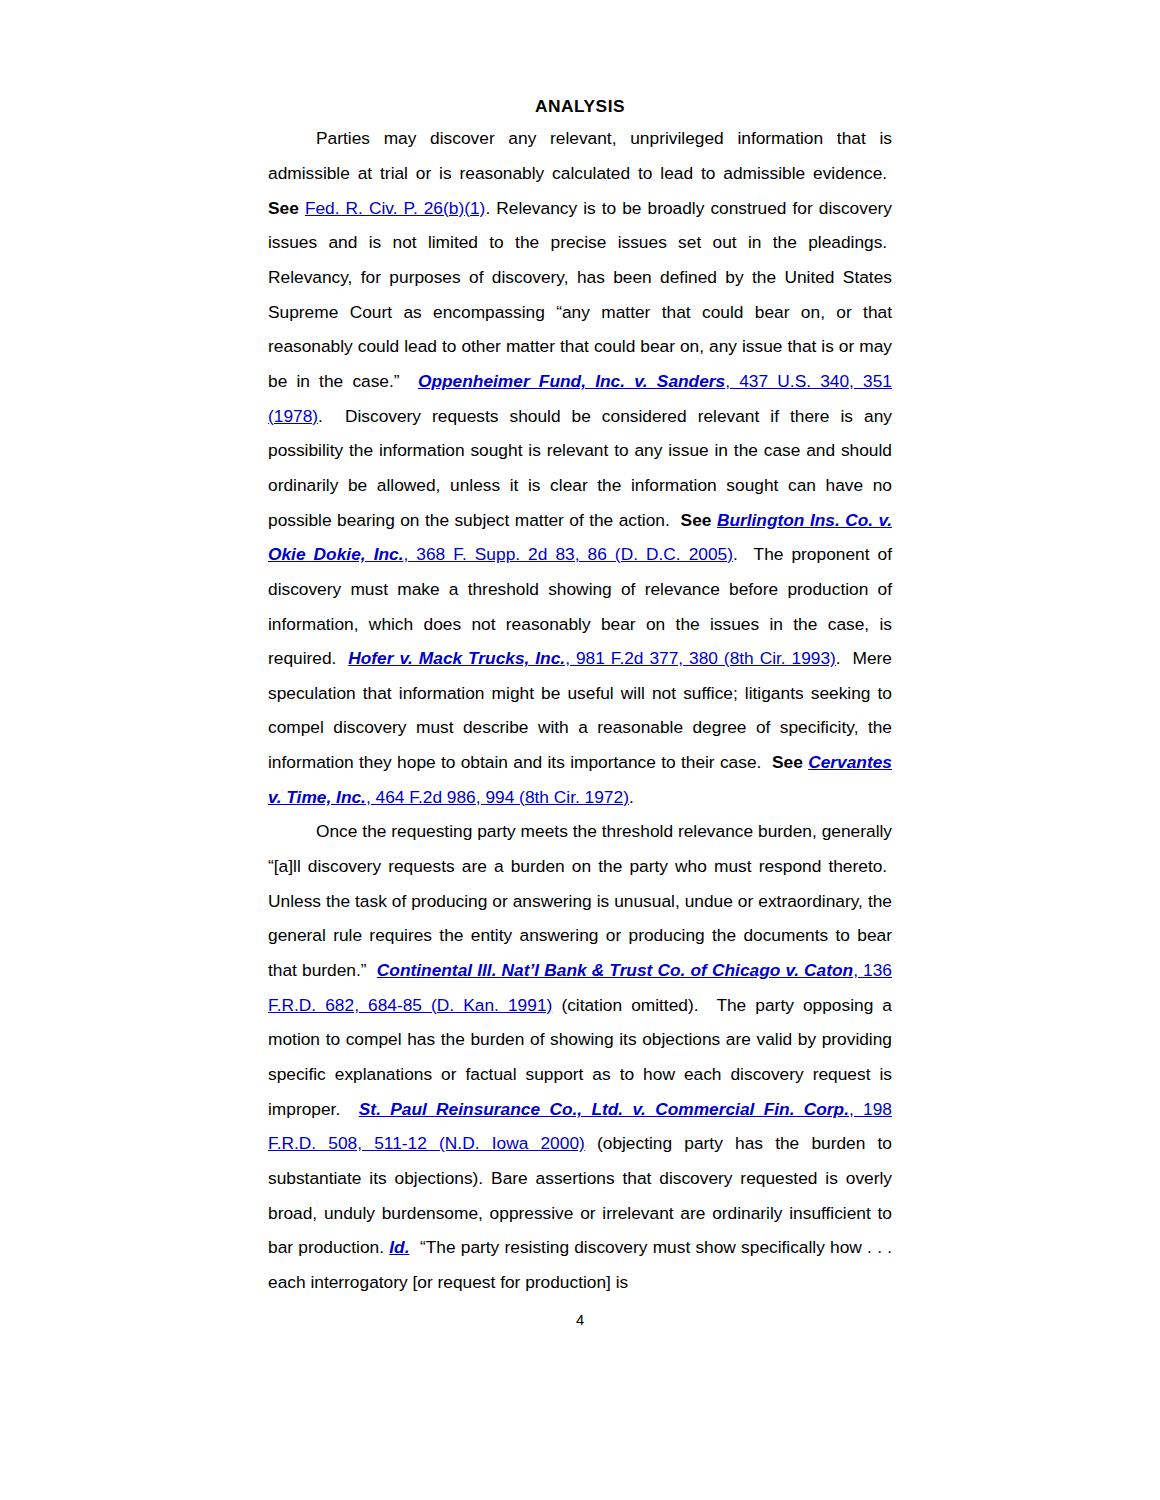ANALYSIS
Parties may discover any relevant, unprivileged information that is admissible at trial or is reasonably calculated to lead to admissible evidence. See Fed. R. Civ. P. 26(b)(1). Relevancy is to be broadly construed for discovery issues and is not limited to the precise issues set out in the pleadings. Relevancy, for purposes of discovery, has been defined by the United States Supreme Court as encompassing “any matter that could bear on, or that reasonably could lead to other matter that could bear on, any issue that is or may be in the case.” Oppenheimer Fund, Inc. v. Sanders, 437 U.S. 340, 351 (1978). Discovery requests should be considered relevant if there is any possibility the information sought is relevant to any issue in the case and should ordinarily be allowed, unless it is clear the information sought can have no possible bearing on the subject matter of the action. See Burlington Ins. Co. v. Okie Dokie, Inc., 368 F. Supp. 2d 83, 86 (D. D.C. 2005). The proponent of discovery must make a threshold showing of relevance before production of information, which does not reasonably bear on the issues in the case, is required. Hofer v. Mack Trucks, Inc., 981 F.2d 377, 380 (8th Cir. 1993). Mere speculation that information might be useful will not suffice; litigants seeking to compel discovery must describe with a reasonable degree of specificity, the information they hope to obtain and its importance to their case. See Cervantes v. Time, Inc., 464 F.2d 986, 994 (8th Cir. 1972).
Once the requesting party meets the threshold relevance burden, generally “[a]ll discovery requests are a burden on the party who must respond thereto. Unless the task of producing or answering is unusual, undue or extraordinary, the general rule requires the entity answering or producing the documents to bear that burden.” Continental Ill. Nat’l Bank & Trust Co. of Chicago v. Caton, 136 F.R.D. 682, 684-85 (D. Kan. 1991) (citation omitted). The party opposing a motion to compel has the burden of showing its objections are valid by providing specific explanations or factual support as to how each discovery request is improper. St. Paul Reinsurance Co., Ltd. v. Commercial Fin. Corp., 198 F.R.D. 508, 511-12 (N.D. Iowa 2000) (objecting party has the burden to substantiate its objections). Bare assertions that discovery requested is overly broad, unduly burdensome, oppressive or irrelevant are ordinarily insufficient to bar production. Id. “The party resisting discovery must show specifically how . . . each interrogatory [or request for production] is
4